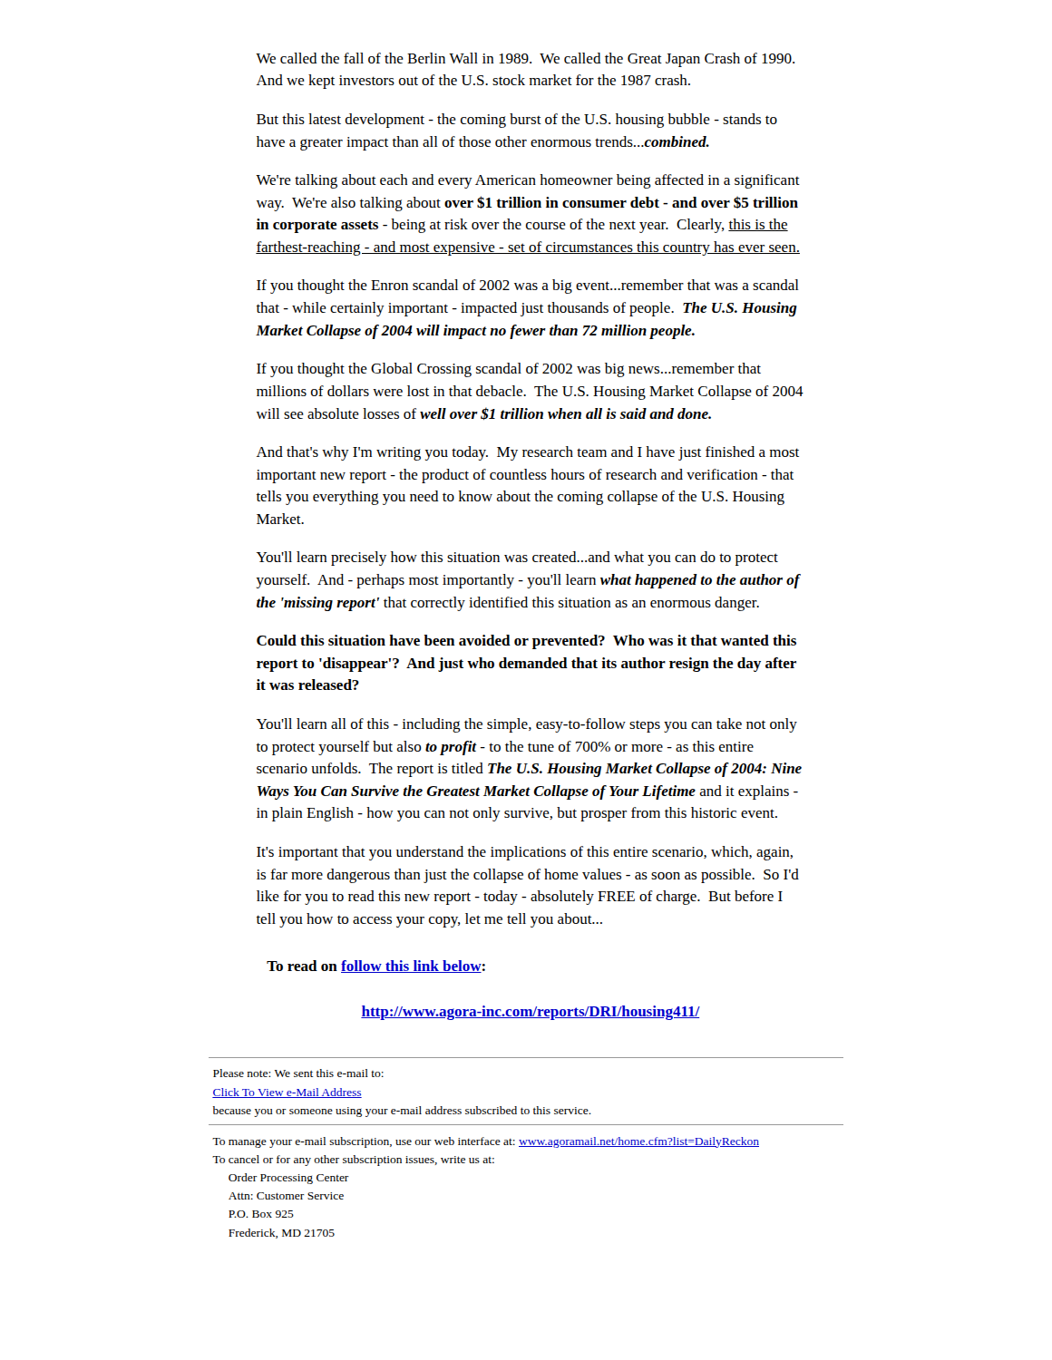We called the fall of the Berlin Wall in 1989. We called the Great Japan Crash of 1990. And we kept investors out of the U.S. stock market for the 1987 crash.
But this latest development - the coming burst of the U.S. housing bubble - stands to have a greater impact than all of those other enormous trends...combined.
We're talking about each and every American homeowner being affected in a significant way. We're also talking about over $1 trillion in consumer debt - and over $5 trillion in corporate assets - being at risk over the course of the next year. Clearly, this is the farthest-reaching - and most expensive - set of circumstances this country has ever seen.
If you thought the Enron scandal of 2002 was a big event...remember that was a scandal that - while certainly important - impacted just thousands of people. The U.S. Housing Market Collapse of 2004 will impact no fewer than 72 million people.
If you thought the Global Crossing scandal of 2002 was big news...remember that millions of dollars were lost in that debacle. The U.S. Housing Market Collapse of 2004 will see absolute losses of well over $1 trillion when all is said and done.
And that's why I'm writing you today. My research team and I have just finished a most important new report - the product of countless hours of research and verification - that tells you everything you need to know about the coming collapse of the U.S. Housing Market.
You'll learn precisely how this situation was created...and what you can do to protect yourself. And - perhaps most importantly - you'll learn what happened to the author of the 'missing report' that correctly identified this situation as an enormous danger.
Could this situation have been avoided or prevented? Who was it that wanted this report to 'disappear'? And just who demanded that its author resign the day after it was released?
You'll learn all of this - including the simple, easy-to-follow steps you can take not only to protect yourself but also to profit - to the tune of 700% or more - as this entire scenario unfolds. The report is titled The U.S. Housing Market Collapse of 2004: Nine Ways You Can Survive the Greatest Market Collapse of Your Lifetime and it explains - in plain English - how you can not only survive, but prosper from this historic event.
It's important that you understand the implications of this entire scenario, which, again, is far more dangerous than just the collapse of home values - as soon as possible. So I'd like for you to read this new report - today - absolutely FREE of charge. But before I tell you how to access your copy, let me tell you about...
To read on follow this link below:
http://www.agora-inc.com/reports/DRI/housing411/
Please note: We sent this e-mail to:
Click To View e-Mail Address
because you or someone using your e-mail address subscribed to this service.
To manage your e-mail subscription, use our web interface at: www.agoramail.net/home.cfm?list=DailyReckon
To cancel or for any other subscription issues, write us at:
Order Processing Center
Attn: Customer Service
P.O. Box 925
Frederick, MD 21705